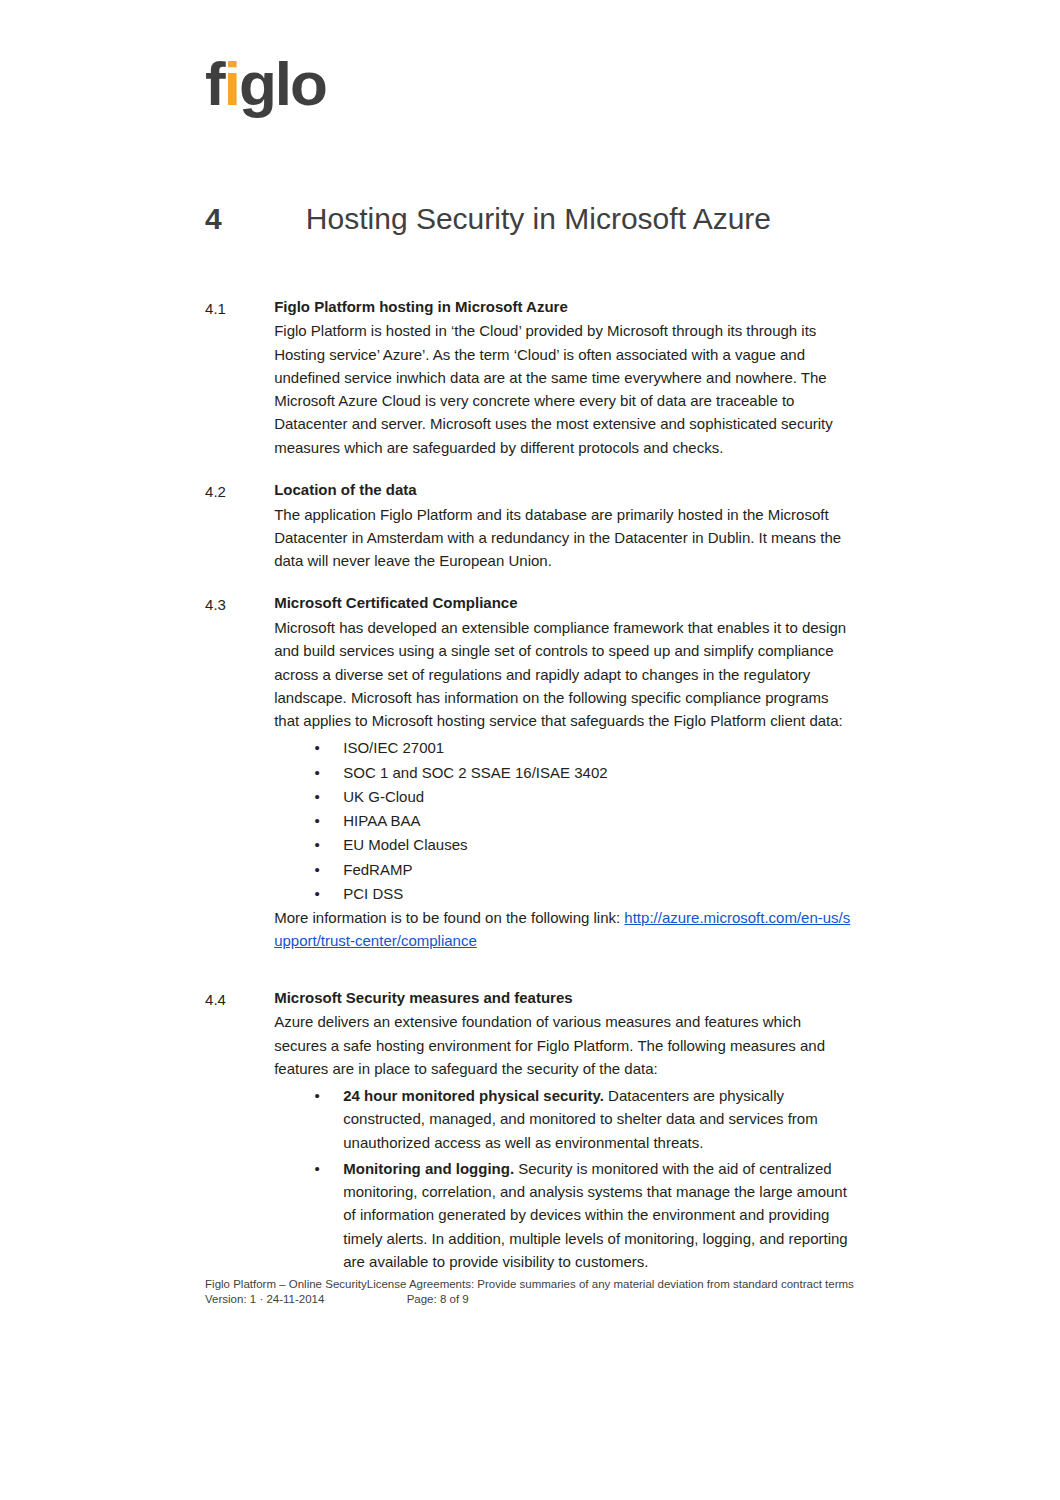figlo
4 Hosting Security in Microsoft Azure
4.1
Figlo Platform hosting in Microsoft Azure
Figlo Platform is hosted in ‘the Cloud’ provided by Microsoft through its through its Hosting service’ Azure’. As the term ‘Cloud’ is often associated with a vague and undefined service inwhich data are at the same time everywhere and nowhere. The Microsoft Azure Cloud is very concrete where every bit of data are traceable to Datacenter and server. Microsoft uses the most extensive and sophisticated security measures which are safeguarded by different protocols and checks.
4.2
Location of the data
The application Figlo Platform and its database are primarily hosted in the Microsoft Datacenter in Amsterdam with a redundancy in the Datacenter in Dublin. It means the data will never leave the European Union.
4.3
Microsoft Certificated Compliance
Microsoft has developed an extensible compliance framework that enables it to design and build services using a single set of controls to speed up and simplify compliance across a diverse set of regulations and rapidly adapt to changes in the regulatory landscape. Microsoft has information on the following specific compliance programs that applies to Microsoft hosting service that safeguards the Figlo Platform client data:
ISO/IEC 27001
SOC 1 and SOC 2 SSAE 16/ISAE 3402
UK G-Cloud
HIPAA BAA
EU Model Clauses
FedRAMP
PCI DSS
More information is to be found on the following link: http://azure.microsoft.com/en-us/support/trust-center/compliance
4.4
Microsoft Security measures and features
Azure delivers an extensive foundation of various measures and features which secures a safe hosting environment for Figlo Platform. The following measures and features are in place to safeguard the security of the data:
24 hour monitored physical security. Datacenters are physically constructed, managed, and monitored to shelter data and services from unauthorized access as well as environmental threats.
Monitoring and logging. Security is monitored with the aid of centralized monitoring, correlation, and analysis systems that manage the large amount of information generated by devices within the environment and providing timely alerts. In addition, multiple levels of monitoring, logging, and reporting are available to provide visibility to customers.
Figlo Platform – Online SecurityLicense Agreements: Provide summaries of any material deviation from standard contract terms
Version: 1 · 24-11-2014 Page: 8 of 9